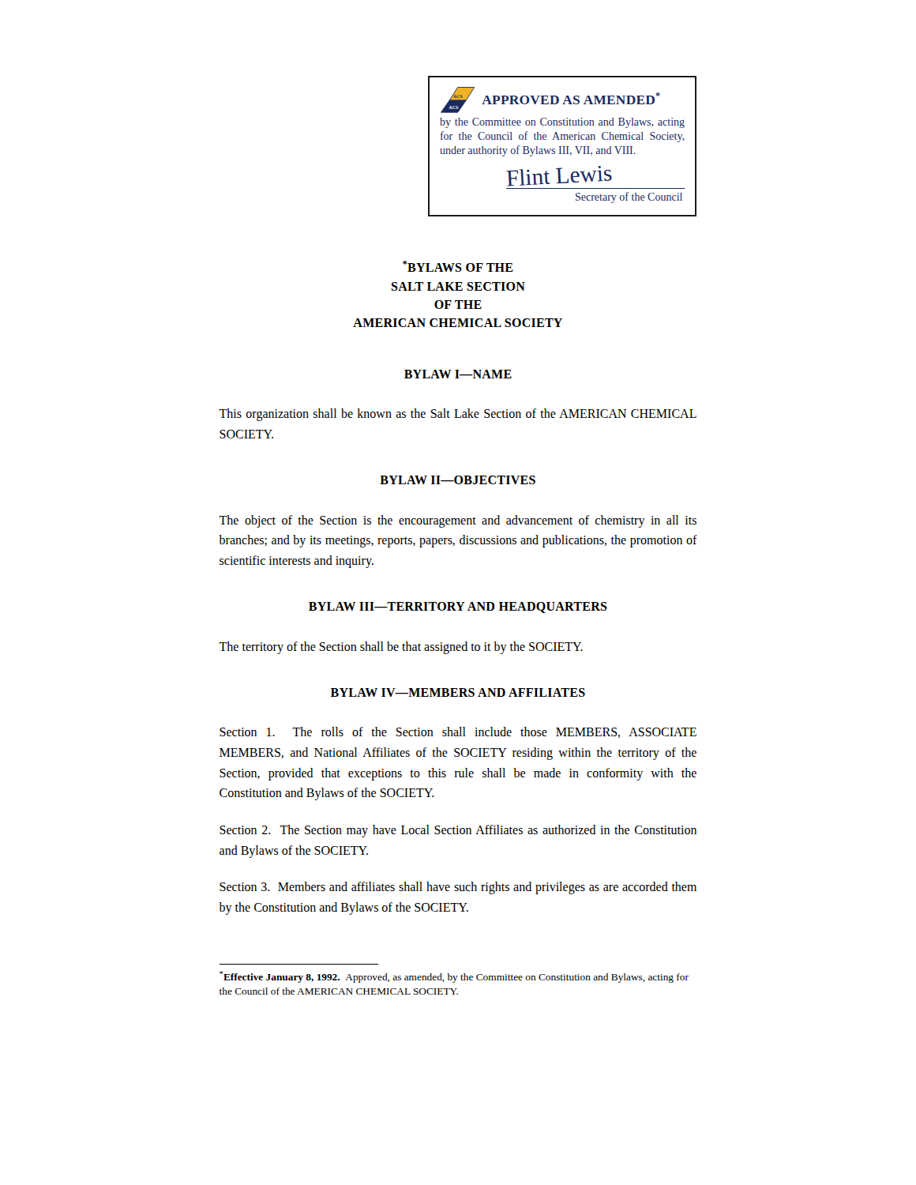ACS ACS APPROVED AS AMENDED*
by the Committee on Constitution and Bylaws, acting for the Council of the American Chemical Society, under authority of Bylaws III, VII, and VIII.
Flint Lewis
Secretary of the Council
*BYLAWS OF THE
SALT LAKE SECTION
OF THE
AMERICAN CHEMICAL SOCIETY
BYLAW I—NAME
This organization shall be known as the Salt Lake Section of the AMERICAN CHEMICAL SOCIETY.
BYLAW II—OBJECTIVES
The object of the Section is the encouragement and advancement of chemistry in all its branches; and by its meetings, reports, papers, discussions and publications, the promotion of scientific interests and inquiry.
BYLAW III—TERRITORY AND HEADQUARTERS
The territory of the Section shall be that assigned to it by the SOCIETY.
BYLAW IV—MEMBERS AND AFFILIATES
Section 1. The rolls of the Section shall include those MEMBERS, ASSOCIATE MEMBERS, and National Affiliates of the SOCIETY residing within the territory of the Section, provided that exceptions to this rule shall be made in conformity with the Constitution and Bylaws of the SOCIETY.
Section 2. The Section may have Local Section Affiliates as authorized in the Constitution and Bylaws of the SOCIETY.
Section 3. Members and affiliates shall have such rights and privileges as are accorded them by the Constitution and Bylaws of the SOCIETY.
*Effective January 8, 1992. Approved, as amended, by the Committee on Constitution and Bylaws, acting for the Council of the AMERICAN CHEMICAL SOCIETY.